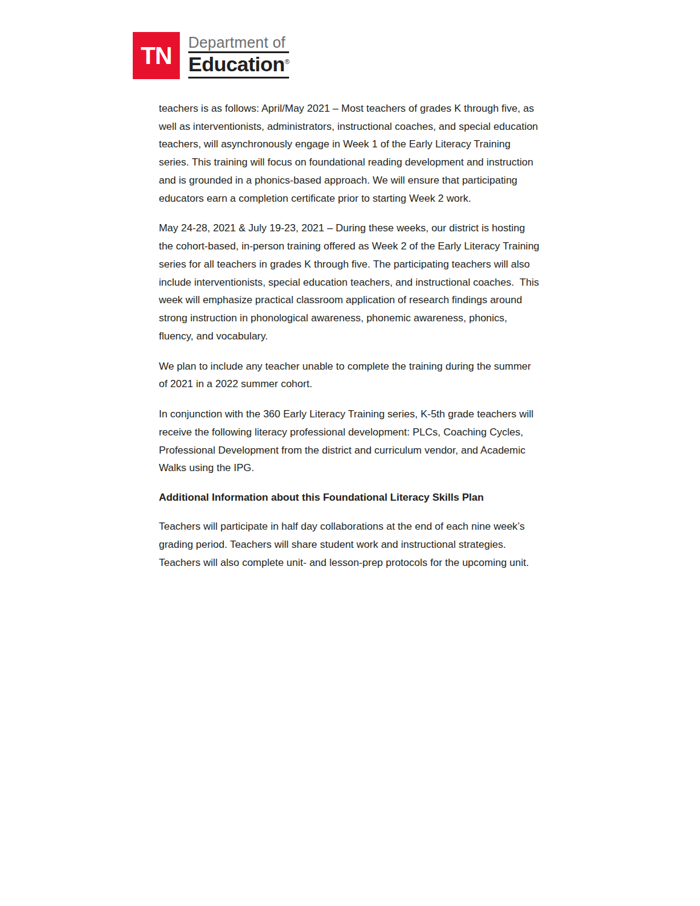TN
Department of
Education®
teachers is as follows: April/May 2021 – Most teachers of grades K through five, as well as interventionists, administrators, instructional coaches, and special education teachers, will asynchronously engage in Week 1 of the Early Literacy Training series. This training will focus on foundational reading development and instruction and is grounded in a phonics-based approach. We will ensure that participating educators earn a completion certificate prior to starting Week 2 work.
May 24-28, 2021 & July 19-23, 2021 – During these weeks, our district is hosting the cohort-based, in-person training offered as Week 2 of the Early Literacy Training series for all teachers in grades K through five. The participating teachers will also include interventionists, special education teachers, and instructional coaches. This week will emphasize practical classroom application of research findings around strong instruction in phonological awareness, phonemic awareness, phonics, fluency, and vocabulary.
We plan to include any teacher unable to complete the training during the summer of 2021 in a 2022 summer cohort.
In conjunction with the 360 Early Literacy Training series, K-5th grade teachers will receive the following literacy professional development: PLCs, Coaching Cycles, Professional Development from the district and curriculum vendor, and Academic Walks using the IPG.
Additional Information about this Foundational Literacy Skills Plan
Teachers will participate in half day collaborations at the end of each nine week’s grading period. Teachers will share student work and instructional strategies. Teachers will also complete unit- and lesson-prep protocols for the upcoming unit.